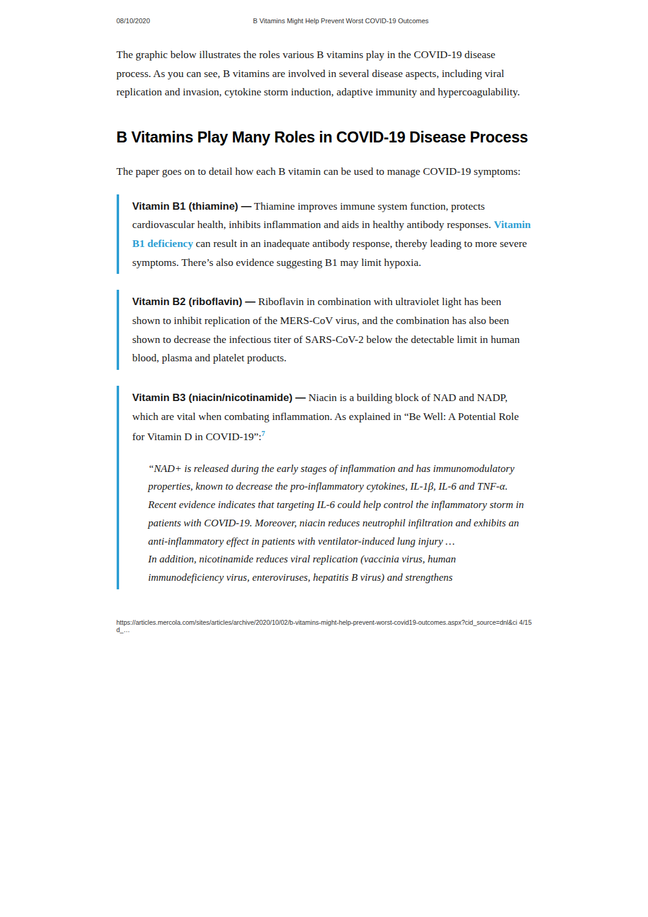08/10/2020
B Vitamins Might Help Prevent Worst COVID-19 Outcomes
The graphic below illustrates the roles various B vitamins play in the COVID-19 disease process. As you can see, B vitamins are involved in several disease aspects, including viral replication and invasion, cytokine storm induction, adaptive immunity and hypercoagulability.
B Vitamins Play Many Roles in COVID-19 Disease Process
The paper goes on to detail how each B vitamin can be used to manage COVID-19 symptoms:
Vitamin B1 (thiamine) — Thiamine improves immune system function, protects cardiovascular health, inhibits inflammation and aids in healthy antibody responses. Vitamin B1 deficiency can result in an inadequate antibody response, thereby leading to more severe symptoms. There’s also evidence suggesting B1 may limit hypoxia.
Vitamin B2 (riboflavin) — Riboflavin in combination with ultraviolet light has been shown to inhibit replication of the MERS-CoV virus, and the combination has also been shown to decrease the infectious titer of SARS-CoV-2 below the detectable limit in human blood, plasma and platelet products.
Vitamin B3 (niacin/nicotinamide) — Niacin is a building block of NAD and NADP, which are vital when combating inflammation. As explained in “Be Well: A Potential Role for Vitamin D in COVID-19”:7
“NAD+ is released during the early stages of inflammation and has immunomodulatory properties, known to decrease the pro-inflammatory cytokines, IL-1β, IL-6 and TNF-α.
Recent evidence indicates that targeting IL-6 could help control the inflammatory storm in patients with COVID-19. Moreover, niacin reduces neutrophil infiltration and exhibits an anti-inflammatory effect in patients with ventilator-induced lung injury …
In addition, nicotinamide reduces viral replication (vaccinia virus, human immunodeficiency virus, enteroviruses, hepatitis B virus) and strengthens
https://articles.mercola.com/sites/articles/archive/2020/10/02/b-vitamins-might-help-prevent-worst-covid19-outcomes.aspx?cid_source=dnl&cid_…
4/15